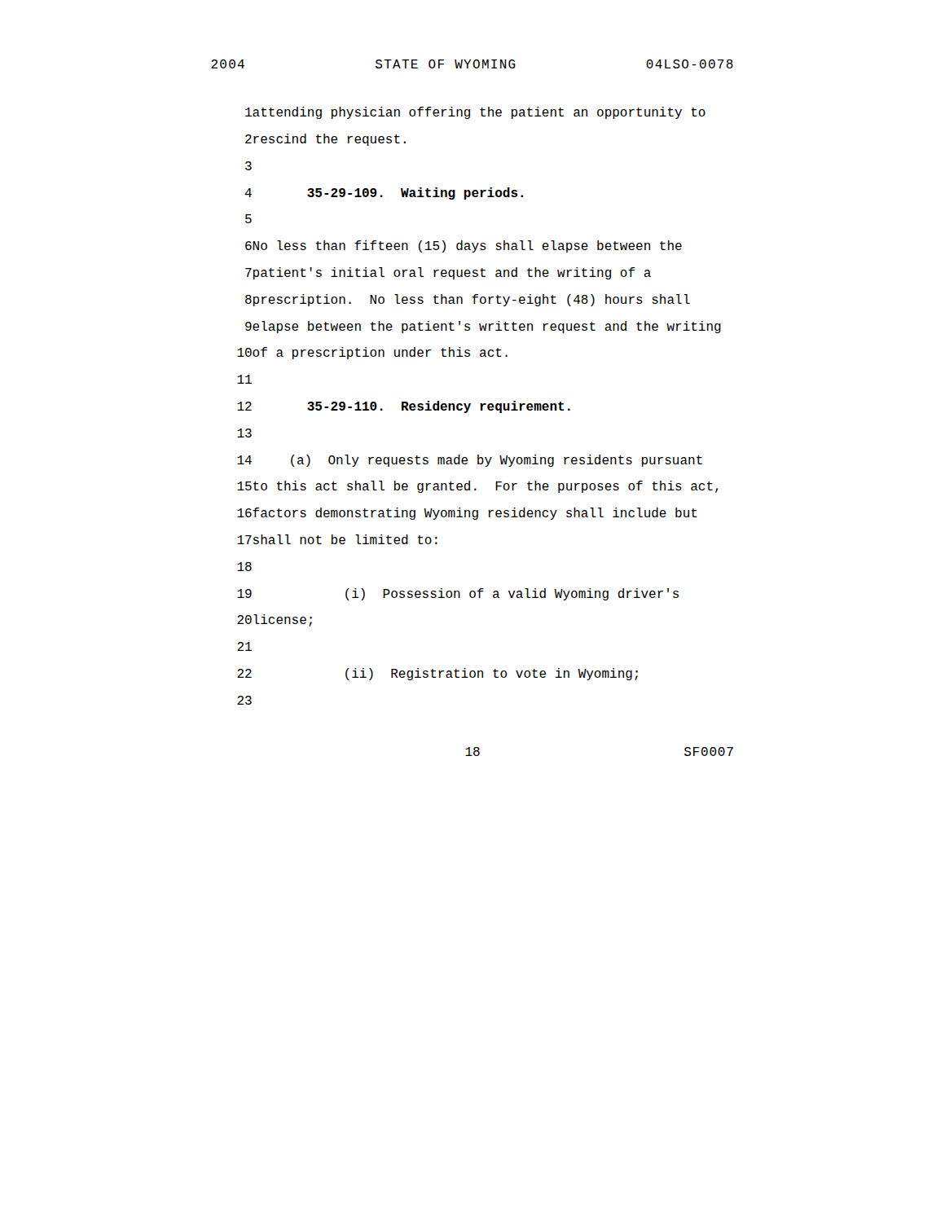2004 STATE OF WYOMING 04LSO-0078
| 1 | attending physician offering the patient an opportunity to |
| 2 | rescind the request. |
| 3 | |
| 4 | 35-29-109. Waiting periods. |
| 5 | |
| 6 | No less than fifteen (15) days shall elapse between the |
| 7 | patient's initial oral request and the writing of a |
| 8 | prescription. No less than forty-eight (48) hours shall |
| 9 | elapse between the patient's written request and the writing |
| 10 | of a prescription under this act. |
| 11 | |
| 12 | 35-29-110. Residency requirement. |
| 13 | |
| 14 | (a) Only requests made by Wyoming residents pursuant |
| 15 | to this act shall be granted. For the purposes of this act, |
| 16 | factors demonstrating Wyoming residency shall include but |
| 17 | shall not be limited to: |
| 18 | |
| 19 | (i) Possession of a valid Wyoming driver's |
| 20 | license; |
| 21 | |
| 22 | (ii) Registration to vote in Wyoming; |
| 23 | |
18 SF0007